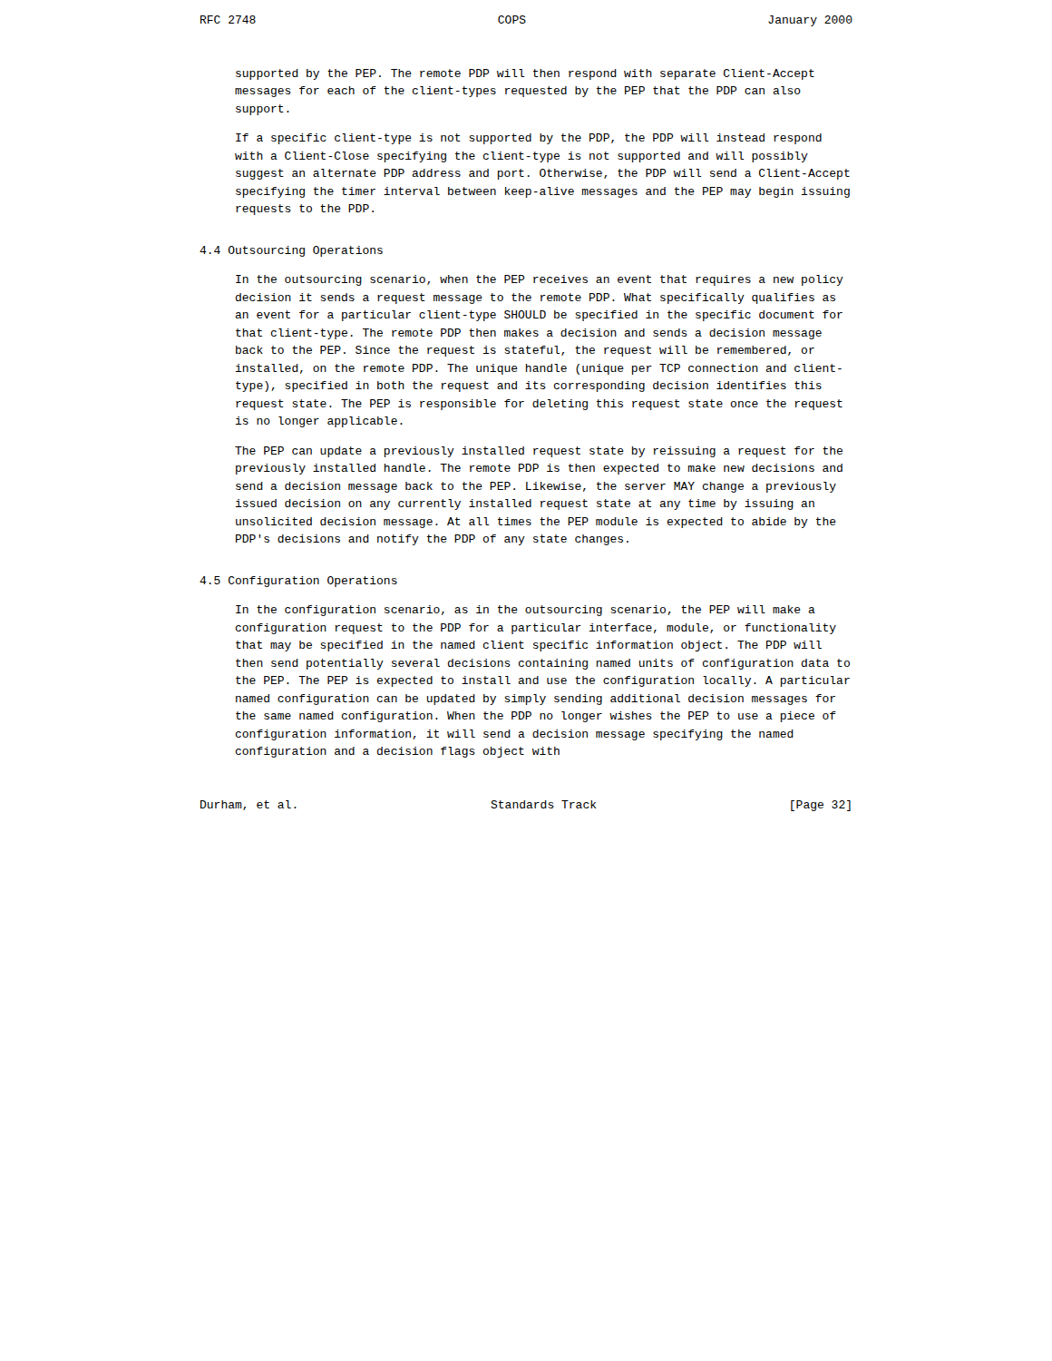RFC 2748 COPS January 2000
supported by the PEP. The remote PDP will then respond with separate Client-Accept messages for each of the client-types requested by the PEP that the PDP can also support.
If a specific client-type is not supported by the PDP, the PDP will instead respond with a Client-Close specifying the client-type is not supported and will possibly suggest an alternate PDP address and port. Otherwise, the PDP will send a Client-Accept specifying the timer interval between keep-alive messages and the PEP may begin issuing requests to the PDP.
4.4 Outsourcing Operations
In the outsourcing scenario, when the PEP receives an event that requires a new policy decision it sends a request message to the remote PDP. What specifically qualifies as an event for a particular client-type SHOULD be specified in the specific document for that client-type. The remote PDP then makes a decision and sends a decision message back to the PEP. Since the request is stateful, the request will be remembered, or installed, on the remote PDP. The unique handle (unique per TCP connection and client-type), specified in both the request and its corresponding decision identifies this request state. The PEP is responsible for deleting this request state once the request is no longer applicable.
The PEP can update a previously installed request state by reissuing a request for the previously installed handle. The remote PDP is then expected to make new decisions and send a decision message back to the PEP. Likewise, the server MAY change a previously issued decision on any currently installed request state at any time by issuing an unsolicited decision message. At all times the PEP module is expected to abide by the PDP's decisions and notify the PDP of any state changes.
4.5 Configuration Operations
In the configuration scenario, as in the outsourcing scenario, the PEP will make a configuration request to the PDP for a particular interface, module, or functionality that may be specified in the named client specific information object. The PDP will then send potentially several decisions containing named units of configuration data to the PEP. The PEP is expected to install and use the configuration locally. A particular named configuration can be updated by simply sending additional decision messages for the same named configuration. When the PDP no longer wishes the PEP to use a piece of configuration information, it will send a decision message specifying the named configuration and a decision flags object with
Durham, et al. Standards Track [Page 32]